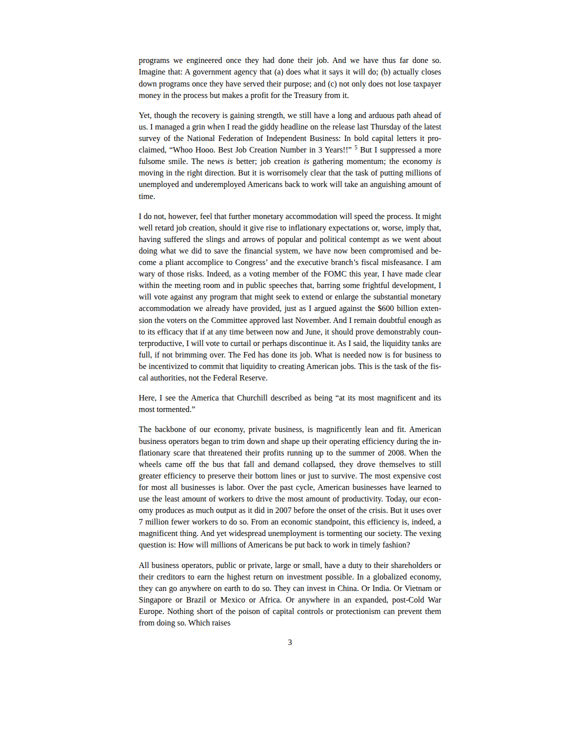programs we engineered once they had done their job. And we have thus far done so. Imagine that: A government agency that (a) does what it says it will do; (b) actually closes down programs once they have served their purpose; and (c) not only does not lose taxpayer money in the process but makes a profit for the Treasury from it.
Yet, though the recovery is gaining strength, we still have a long and arduous path ahead of us. I managed a grin when I read the giddy headline on the release last Thursday of the latest survey of the National Federation of Independent Business: In bold capital letters it proclaimed, “Whoo Hooo. Best Job Creation Number in 3 Years!!” 5 But I suppressed a more fulsome smile. The news is better; job creation is gathering momentum; the economy is moving in the right direction. But it is worrisomely clear that the task of putting millions of unemployed and underemployed Americans back to work will take an anguishing amount of time.
I do not, however, feel that further monetary accommodation will speed the process. It might well retard job creation, should it give rise to inflationary expectations or, worse, imply that, having suffered the slings and arrows of popular and political contempt as we went about doing what we did to save the financial system, we have now been compromised and become a pliant accomplice to Congress’ and the executive branch’s fiscal misfeasance. I am wary of those risks. Indeed, as a voting member of the FOMC this year, I have made clear within the meeting room and in public speeches that, barring some frightful development, I will vote against any program that might seek to extend or enlarge the substantial monetary accommodation we already have provided, just as I argued against the $600 billion extension the voters on the Committee approved last November. And I remain doubtful enough as to its efficacy that if at any time between now and June, it should prove demonstrably counterproductive, I will vote to curtail or perhaps discontinue it. As I said, the liquidity tanks are full, if not brimming over. The Fed has done its job. What is needed now is for business to be incentivized to commit that liquidity to creating American jobs. This is the task of the fiscal authorities, not the Federal Reserve.
Here, I see the America that Churchill described as being “at its most magnificent and its most tormented.”
The backbone of our economy, private business, is magnificently lean and fit. American business operators began to trim down and shape up their operating efficiency during the inflationary scare that threatened their profits running up to the summer of 2008. When the wheels came off the bus that fall and demand collapsed, they drove themselves to still greater efficiency to preserve their bottom lines or just to survive. The most expensive cost for most all businesses is labor. Over the past cycle, American businesses have learned to use the least amount of workers to drive the most amount of productivity. Today, our economy produces as much output as it did in 2007 before the onset of the crisis. But it uses over 7 million fewer workers to do so. From an economic standpoint, this efficiency is, indeed, a magnificent thing. And yet widespread unemployment is tormenting our society. The vexing question is: How will millions of Americans be put back to work in timely fashion?
All business operators, public or private, large or small, have a duty to their shareholders or their creditors to earn the highest return on investment possible. In a globalized economy, they can go anywhere on earth to do so. They can invest in China. Or India. Or Vietnam or Singapore or Brazil or Mexico or Africa. Or anywhere in an expanded, post-Cold War Europe. Nothing short of the poison of capital controls or protectionism can prevent them from doing so. Which raises
3